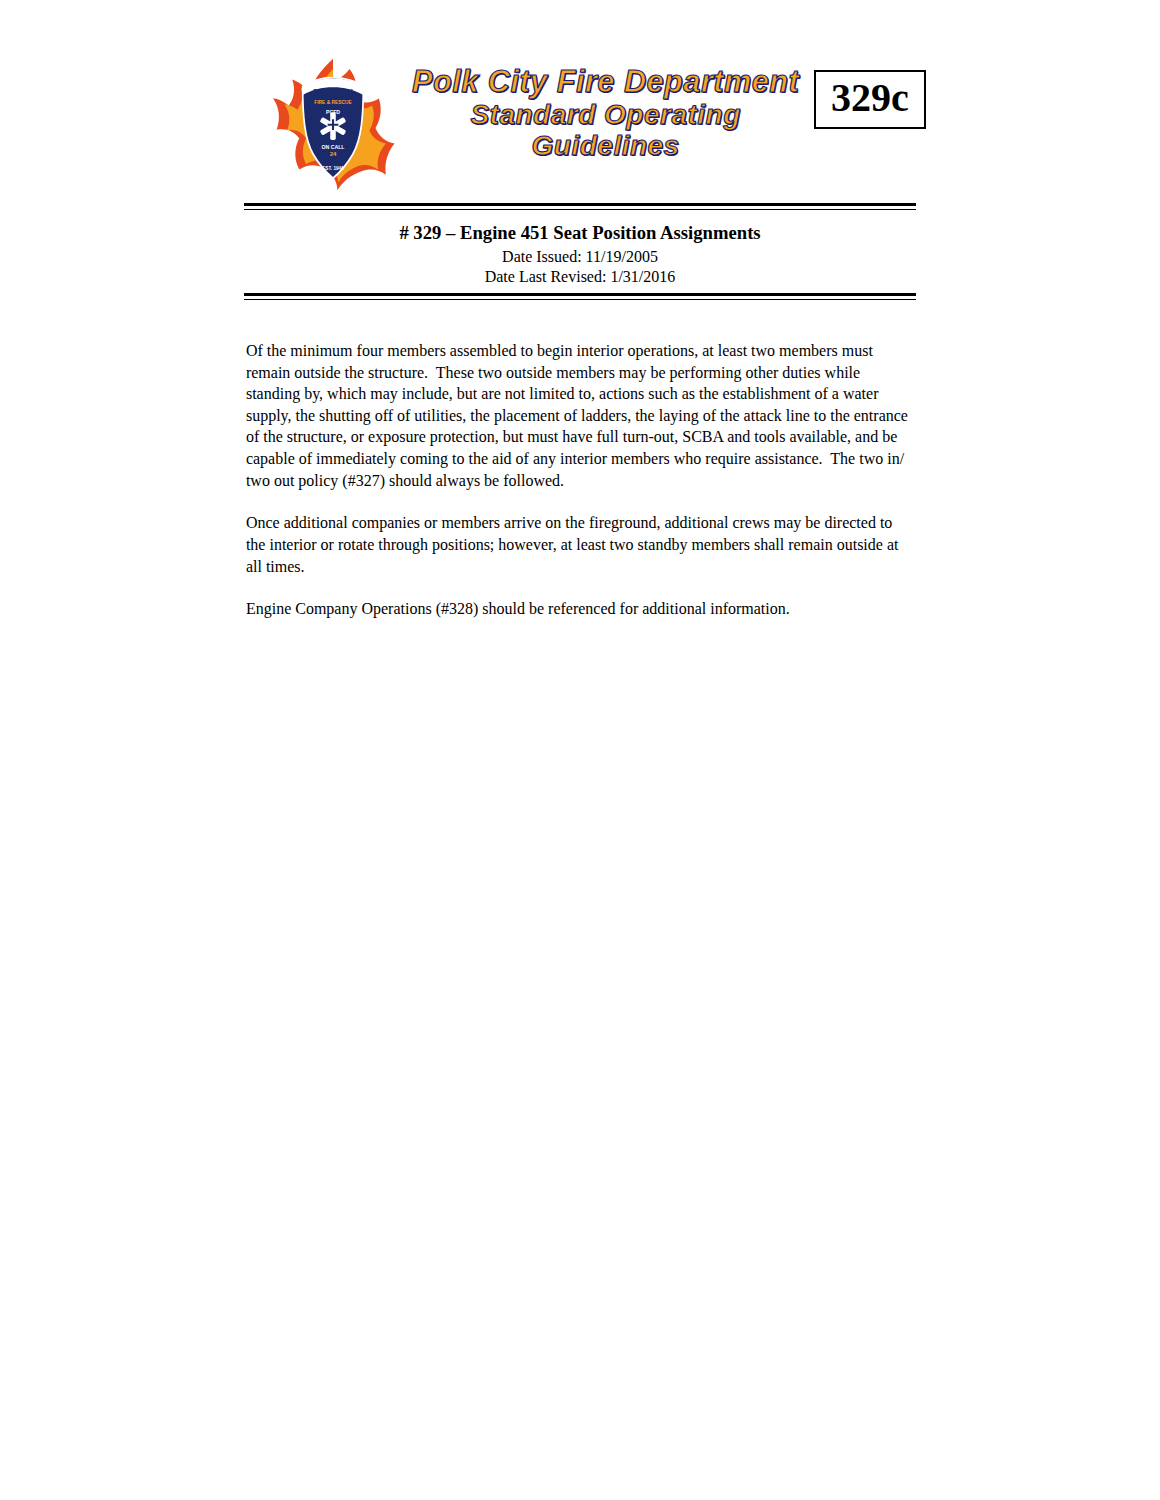POLK CITY FIRE & RESCUE PCFD ON CALL 24 EST. 1946
Polk City Fire Department
Standard Operating
Guidelines
329c
# 329 – Engine 451 Seat Position Assignments
Date Issued: 11/19/2005
Date Last Revised: 1/31/2016
Of the minimum four members assembled to begin interior operations, at least two members must remain outside the structure. These two outside members may be performing other duties while standing by, which may include, but are not limited to, actions such as the establishment of a water supply, the shutting off of utilities, the placement of ladders, the laying of the attack line to the entrance of the structure, or exposure protection, but must have full turn-out, SCBA and tools available, and be capable of immediately coming to the aid of any interior members who require assistance. The two in/ two out policy (#327) should always be followed.
Once additional companies or members arrive on the fireground, additional crews may be directed to the interior or rotate through positions; however, at least two standby members shall remain outside at all times.
Engine Company Operations (#328) should be referenced for additional information.